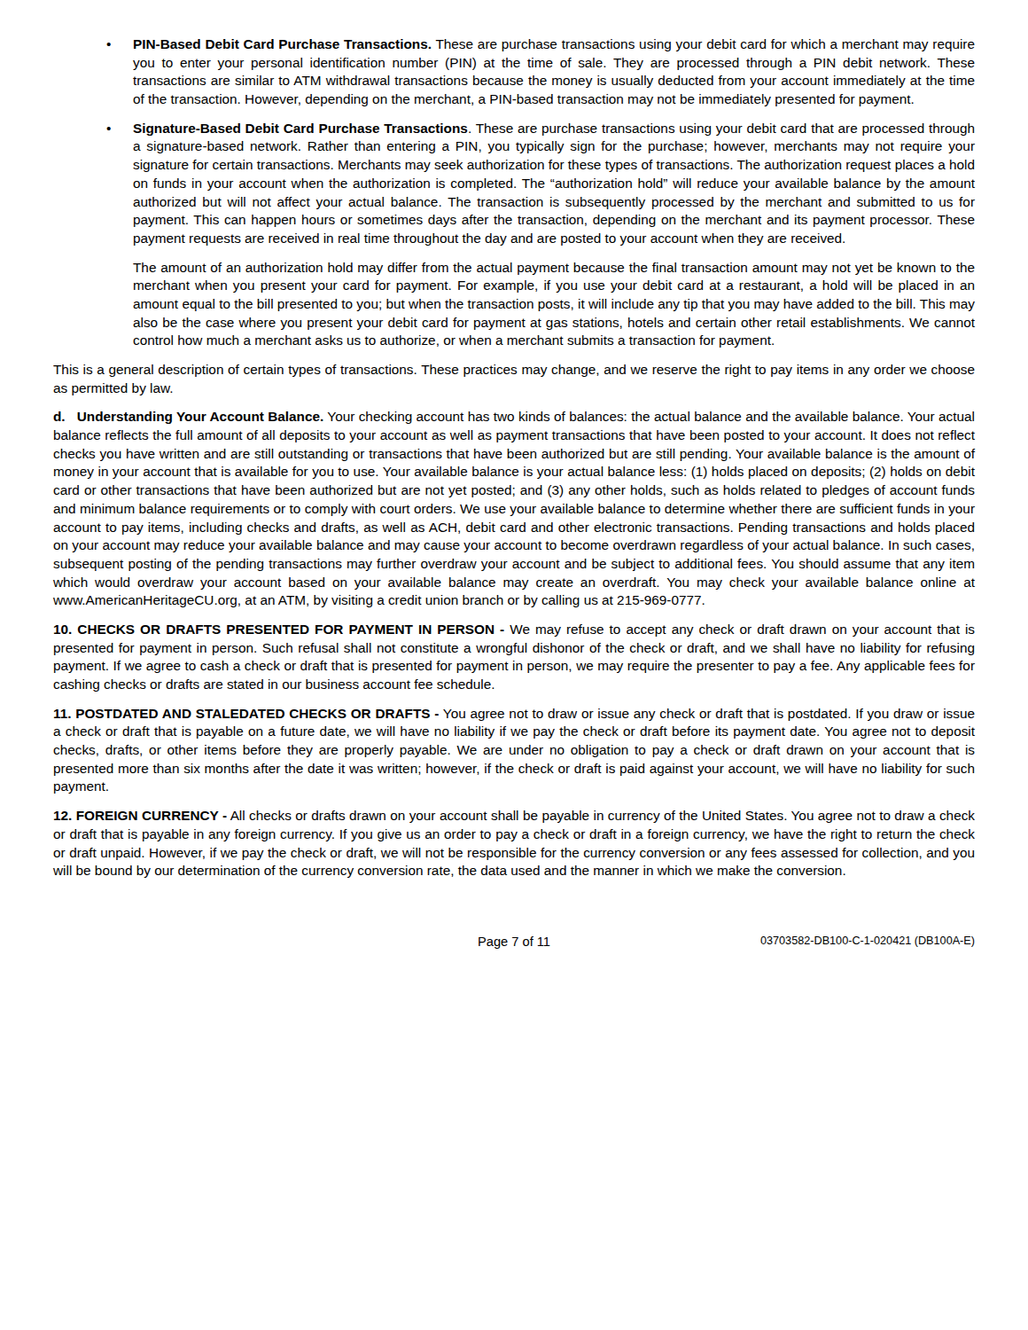•
PIN-Based Debit Card Purchase Transactions. These are purchase transactions using your debit card for which a merchant may require you to enter your personal identification number (PIN) at the time of sale. They are processed through a PIN debit network. These transactions are similar to ATM withdrawal transactions because the money is usually deducted from your account immediately at the time of the transaction. However, depending on the merchant, a PIN-based transaction may not be immediately presented for payment.
•
Signature-Based Debit Card Purchase Transactions. These are purchase transactions using your debit card that are processed through a signature-based network. Rather than entering a PIN, you typically sign for the purchase; however, merchants may not require your signature for certain transactions. Merchants may seek authorization for these types of transactions. The authorization request places a hold on funds in your account when the authorization is completed. The “authorization hold” will reduce your available balance by the amount authorized but will not affect your actual balance. The transaction is subsequently processed by the merchant and submitted to us for payment. This can happen hours or sometimes days after the transaction, depending on the merchant and its payment processor. These payment requests are received in real time throughout the day and are posted to your account when they are received.
The amount of an authorization hold may differ from the actual payment because the final transaction amount may not yet be known to the merchant when you present your card for payment. For example, if you use your debit card at a restaurant, a hold will be placed in an amount equal to the bill presented to you; but when the transaction posts, it will include any tip that you may have added to the bill. This may also be the case where you present your debit card for payment at gas stations, hotels and certain other retail establishments. We cannot control how much a merchant asks us to authorize, or when a merchant submits a transaction for payment.
This is a general description of certain types of transactions. These practices may change, and we reserve the right to pay items in any order we choose as permitted by law.
d. Understanding Your Account Balance. Your checking account has two kinds of balances: the actual balance and the available balance. Your actual balance reflects the full amount of all deposits to your account as well as payment transactions that have been posted to your account. It does not reflect checks you have written and are still outstanding or transactions that have been authorized but are still pending. Your available balance is the amount of money in your account that is available for you to use. Your available balance is your actual balance less: (1) holds placed on deposits; (2) holds on debit card or other transactions that have been authorized but are not yet posted; and (3) any other holds, such as holds related to pledges of account funds and minimum balance requirements or to comply with court orders. We use your available balance to determine whether there are sufficient funds in your account to pay items, including checks and drafts, as well as ACH, debit card and other electronic transactions. Pending transactions and holds placed on your account may reduce your available balance and may cause your account to become overdrawn regardless of your actual balance. In such cases, subsequent posting of the pending transactions may further overdraw your account and be subject to additional fees. You should assume that any item which would overdraw your account based on your available balance may create an overdraft. You may check your available balance online at www.AmericanHeritageCU.org, at an ATM, by visiting a credit union branch or by calling us at 215-969-0777.
10. CHECKS OR DRAFTS PRESENTED FOR PAYMENT IN PERSON - We may refuse to accept any check or draft drawn on your account that is presented for payment in person. Such refusal shall not constitute a wrongful dishonor of the check or draft, and we shall have no liability for refusing payment. If we agree to cash a check or draft that is presented for payment in person, we may require the presenter to pay a fee. Any applicable fees for cashing checks or drafts are stated in our business account fee schedule.
11. POSTDATED AND STALEDATED CHECKS OR DRAFTS - You agree not to draw or issue any check or draft that is postdated. If you draw or issue a check or draft that is payable on a future date, we will have no liability if we pay the check or draft before its payment date. You agree not to deposit checks, drafts, or other items before they are properly payable. We are under no obligation to pay a check or draft drawn on your account that is presented more than six months after the date it was written; however, if the check or draft is paid against your account, we will have no liability for such payment.
12. FOREIGN CURRENCY - All checks or drafts drawn on your account shall be payable in currency of the United States. You agree not to draw a check or draft that is payable in any foreign currency. If you give us an order to pay a check or draft in a foreign currency, we have the right to return the check or draft unpaid. However, if we pay the check or draft, we will not be responsible for the currency conversion or any fees assessed for collection, and you will be bound by our determination of the currency conversion rate, the data used and the manner in which we make the conversion.
Page 7 of 11
03703582-DB100-C-1-020421 (DB100A-E)